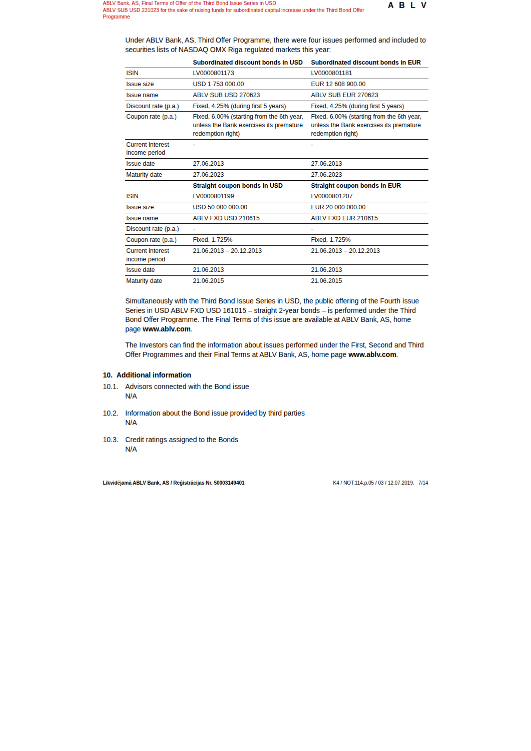ABLV Bank, AS, Final Terms of Offer of the Third Bond Issue Series in USD
ABLV SUB USD 231023 for the sake of raising funds for subordinated capital increase under the Third Bond Offer Programme
A B L V
Under ABLV Bank, AS, Third Offer Programme, there were four issues performed and included to securities lists of NASDAQ OMX Riga regulated markets this year:
| | Subordinated discount bonds in USD | Subordinated discount bonds in EUR |
| ISIN | LV0000801173 | LV0000801181 |
| Issue size | USD 1 753 000.00 | EUR 12 608 900.00 |
| Issue name | ABLV SUB USD 270623 | ABLV SUB EUR 270623 |
| Discount rate (p.a.) | Fixed, 4.25% (during first 5 years) | Fixed, 4.25% (during first 5 years) |
| Coupon rate (p.a.) | Fixed, 6.00% (starting from the 6th year, unless the Bank exercises its premature redemption right) | Fixed, 6.00% (starting from the 6th year, unless the Bank exercises its premature redemption right) |
| Current interest income period | - | - |
| Issue date | 27.06.2013 | 27.06.2013 |
| Maturity date | 27.06.2023 | 27.06.2023 |
| | Straight coupon bonds in USD | Straight coupon bonds in EUR |
| ISIN | LV0000801199 | LV0000801207 |
| Issue size | USD 50 000 000.00 | EUR 20 000 000.00 |
| Issue name | ABLV FXD USD 210615 | ABLV FXD EUR 210615 |
| Discount rate (p.a.) | - | - |
| Coupon rate (p.a.) | Fixed, 1.725% | Fixed, 1.725% |
| Current interest income period | 21.06.2013 – 20.12.2013 | 21.06.2013 – 20.12.2013 |
| Issue date | 21.06.2013 | 21.06.2013 |
| Maturity date | 21.06.2015 | 21.06.2015 |
Simultaneously with the Third Bond Issue Series in USD, the public offering of the Fourth Issue Series in USD ABLV FXD USD 161015 – straight 2-year bonds – is performed under the Third Bond Offer Programme. The Final Terms of this issue are available at ABLV Bank, AS, home page www.ablv.com.
The Investors can find the information about issues performed under the First, Second and Third Offer Programmes and their Final Terms at ABLV Bank, AS, home page www.ablv.com.
10. Additional information
10.1. Advisors connected with the Bond issue N/A
10.2. Information about the Bond issue provided by third parties N/A
10.3. Credit ratings assigned to the Bonds N/A
Likvidējamā ABLV Bank, AS / Reģistrācijas Nr. 50003149401
K4 / NOT.114.p.05 / 03 / 12.07.2019. 7/14